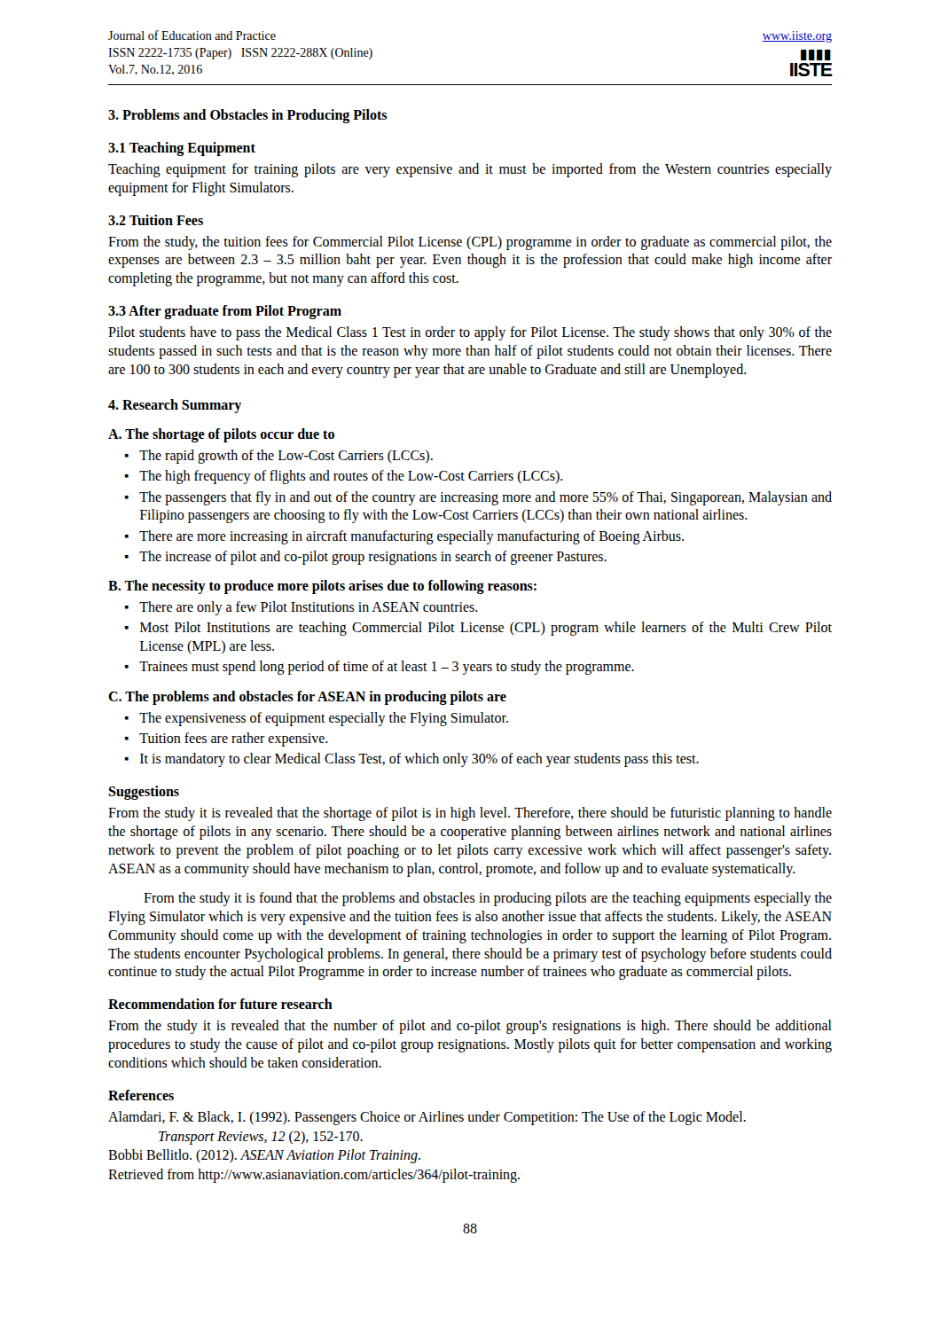Journal of Education and Practice
ISSN 2222-1735 (Paper) ISSN 2222-288X (Online)
Vol.7, No.12, 2016
www.iiste.org
▮▮▮▮ IISTE
3. Problems and Obstacles in Producing Pilots
3.1 Teaching Equipment
Teaching equipment for training pilots are very expensive and it must be imported from the Western countries especially equipment for Flight Simulators.
3.2 Tuition Fees
From the study, the tuition fees for Commercial Pilot License (CPL) programme in order to graduate as commercial pilot, the expenses are between 2.3 – 3.5 million baht per year. Even though it is the profession that could make high income after completing the programme, but not many can afford this cost.
3.3 After graduate from Pilot Program
Pilot students have to pass the Medical Class 1 Test in order to apply for Pilot License. The study shows that only 30% of the students passed in such tests and that is the reason why more than half of pilot students could not obtain their licenses. There are 100 to 300 students in each and every country per year that are unable to Graduate and still are Unemployed.
4. Research Summary
A. The shortage of pilots occur due to
The rapid growth of the Low-Cost Carriers (LCCs).
The high frequency of flights and routes of the Low-Cost Carriers (LCCs).
The passengers that fly in and out of the country are increasing more and more 55% of Thai, Singaporean, Malaysian and Filipino passengers are choosing to fly with the Low-Cost Carriers (LCCs) than their own national airlines.
There are more increasing in aircraft manufacturing especially manufacturing of Boeing Airbus.
The increase of pilot and co-pilot group resignations in search of greener Pastures.
B. The necessity to produce more pilots arises due to following reasons:
There are only a few Pilot Institutions in ASEAN countries.
Most Pilot Institutions are teaching Commercial Pilot License (CPL) program while learners of the Multi Crew Pilot License (MPL) are less.
Trainees must spend long period of time of at least 1 – 3 years to study the programme.
C. The problems and obstacles for ASEAN in producing pilots are
The expensiveness of equipment especially the Flying Simulator.
Tuition fees are rather expensive.
It is mandatory to clear Medical Class Test, of which only 30% of each year students pass this test.
Suggestions
From the study it is revealed that the shortage of pilot is in high level. Therefore, there should be futuristic planning to handle the shortage of pilots in any scenario. There should be a cooperative planning between airlines network and national airlines network to prevent the problem of pilot poaching or to let pilots carry excessive work which will affect passenger's safety. ASEAN as a community should have mechanism to plan, control, promote, and follow up and to evaluate systematically.
From the study it is found that the problems and obstacles in producing pilots are the teaching equipments especially the Flying Simulator which is very expensive and the tuition fees is also another issue that affects the students. Likely, the ASEAN Community should come up with the development of training technologies in order to support the learning of Pilot Program. The students encounter Psychological problems. In general, there should be a primary test of psychology before students could continue to study the actual Pilot Programme in order to increase number of trainees who graduate as commercial pilots.
Recommendation for future research
From the study it is revealed that the number of pilot and co-pilot group's resignations is high. There should be additional procedures to study the cause of pilot and co-pilot group resignations. Mostly pilots quit for better compensation and working conditions which should be taken consideration.
References
Alamdari, F. & Black, I. (1992). Passengers Choice or Airlines under Competition: The Use of the Logic Model.
Transport Reviews, 12 (2), 152-170.
Bobbi Bellitlo. (2012). ASEAN Aviation Pilot Training.
Retrieved from http://www.asianaviation.com/articles/364/pilot-training.
88